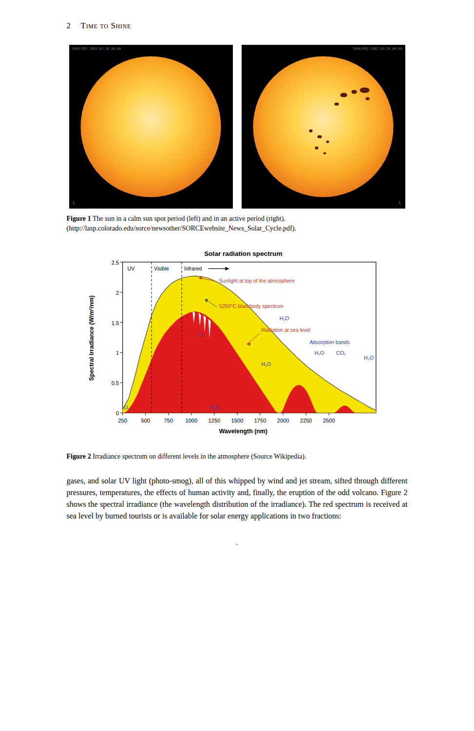2 Time to Shine
SOHO/MDI 2007.03.20_00:00
L
SOHO/MDI 2001.03.29_00:00
L
Figure 1 The sun in a calm sun spot period (left) and in an active period (right). (http://lasp.colorado.edu/sorce/newsother/SORCEwebsite_News_Solar_Cycle.pdf).
Solar radiation spectrum UV Visible Infrared Sunlight at top of the atmosphere 5250°C blackbody spectrum Radiation at sea level Absorption bands O₃ O₂ H₂O H₂O H₂O H₂O CO₂ H₂O 2.5 2 1.5 1 0.5 0 250 500 750 1000 1250 1500 1750 2000 2250 2500 Wavelength (nm) Spectral Irradiance (W/m²/nm)
Figure 2 Irradiance spectrum on different levels in the atmosphere (Source Wikipedia).
gases, and solar UV light (photo-smog), all of this whipped by wind and jet stream, sifted through different pressures, temperatures, the effects of human activity and, finally, the eruption of the odd volcano. Figure 2 shows the spectral irradiance (the wavelength distribution of the irradiance). The red spectrum is received at sea level by burned tourists or is available for solar energy applications in two fractions:
.